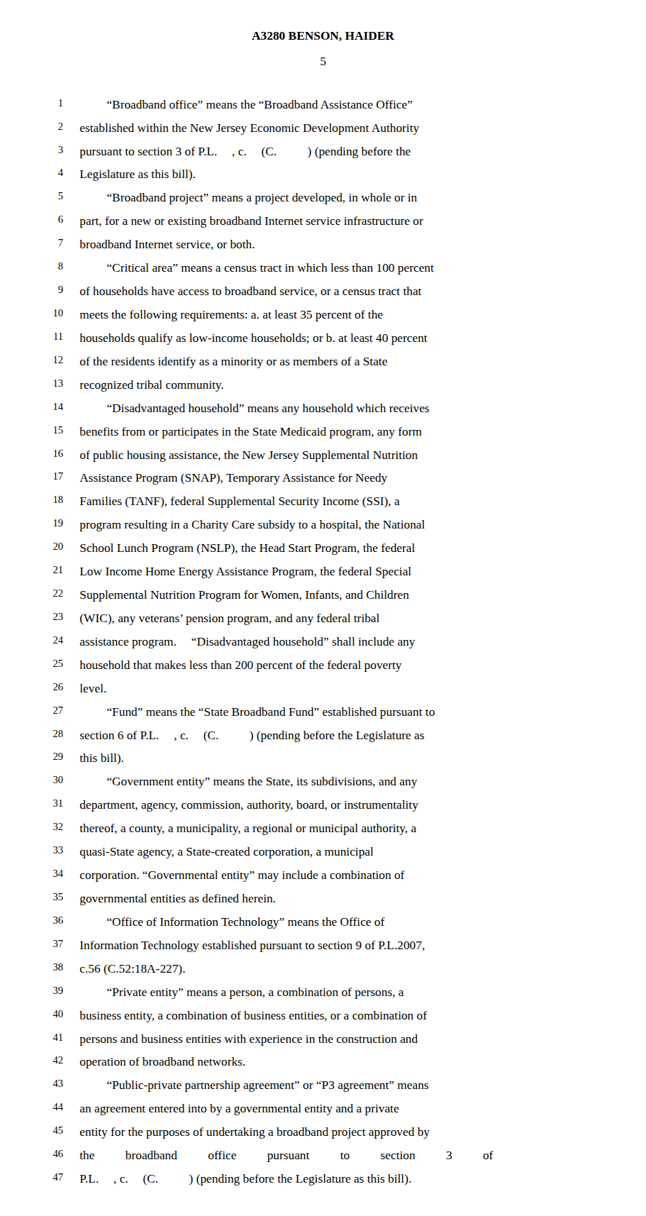A3280 BENSON, HAIDER
5
“Broadband office” means the “Broadband Assistance Office”
established within the New Jersey Economic Development Authority
pursuant to section 3 of P.L. , c. (C. ) (pending before the
Legislature as this bill).
“Broadband project” means a project developed, in whole or in
part, for a new or existing broadband Internet service infrastructure or
broadband Internet service, or both.
“Critical area” means a census tract in which less than 100 percent
of households have access to broadband service, or a census tract that
meets the following requirements: a. at least 35 percent of the
households qualify as low-income households; or b. at least 40 percent
of the residents identify as a minority or as members of a State
recognized tribal community.
“Disadvantaged household” means any household which receives
benefits from or participates in the State Medicaid program, any form
of public housing assistance, the New Jersey Supplemental Nutrition
Assistance Program (SNAP), Temporary Assistance for Needy
Families (TANF), federal Supplemental Security Income (SSI), a
program resulting in a Charity Care subsidy to a hospital, the National
School Lunch Program (NSLP), the Head Start Program, the federal
Low Income Home Energy Assistance Program, the federal Special
Supplemental Nutrition Program for Women, Infants, and Children
(WIC), any veterans’ pension program, and any federal tribal
assistance program. “Disadvantaged household” shall include any
household that makes less than 200 percent of the federal poverty
level.
“Fund” means the “State Broadband Fund” established pursuant to
section 6 of P.L. , c. (C. ) (pending before the Legislature as
this bill).
“Government entity” means the State, its subdivisions, and any
department, agency, commission, authority, board, or instrumentality
thereof, a county, a municipality, a regional or municipal authority, a
quasi-State agency, a State-created corporation, a municipal
corporation. “Governmental entity” may include a combination of
governmental entities as defined herein.
“Office of Information Technology” means the Office of
Information Technology established pursuant to section 9 of P.L.2007,
c.56 (C.52:18A-227).
“Private entity” means a person, a combination of persons, a
business entity, a combination of business entities, or a combination of
persons and business entities with experience in the construction and
operation of broadband networks.
“Public-private partnership agreement” or “P3 agreement” means
an agreement entered into by a governmental entity and a private
entity for the purposes of undertaking a broadband project approved by
the broadband office pursuant to section 3 of
P.L. , c. (C. ) (pending before the Legislature as this bill).